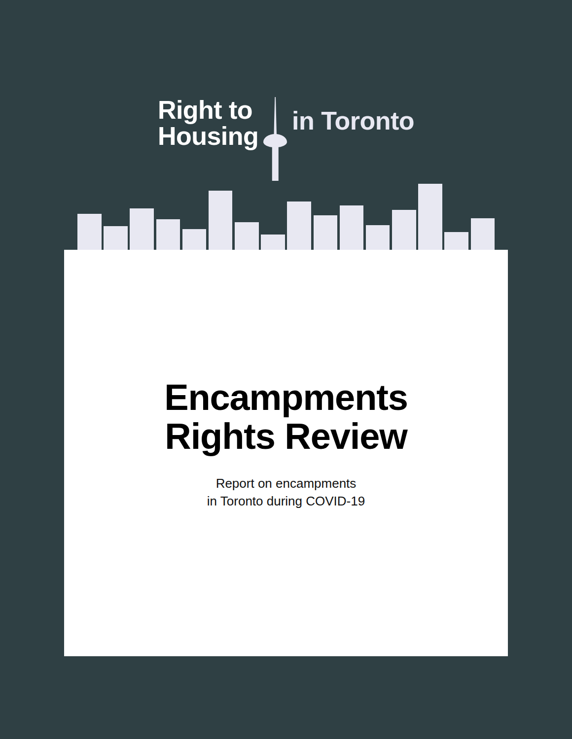Right to Housing
in Toronto
Encampments Rights Review
Report on encampments in Toronto during COVID-19